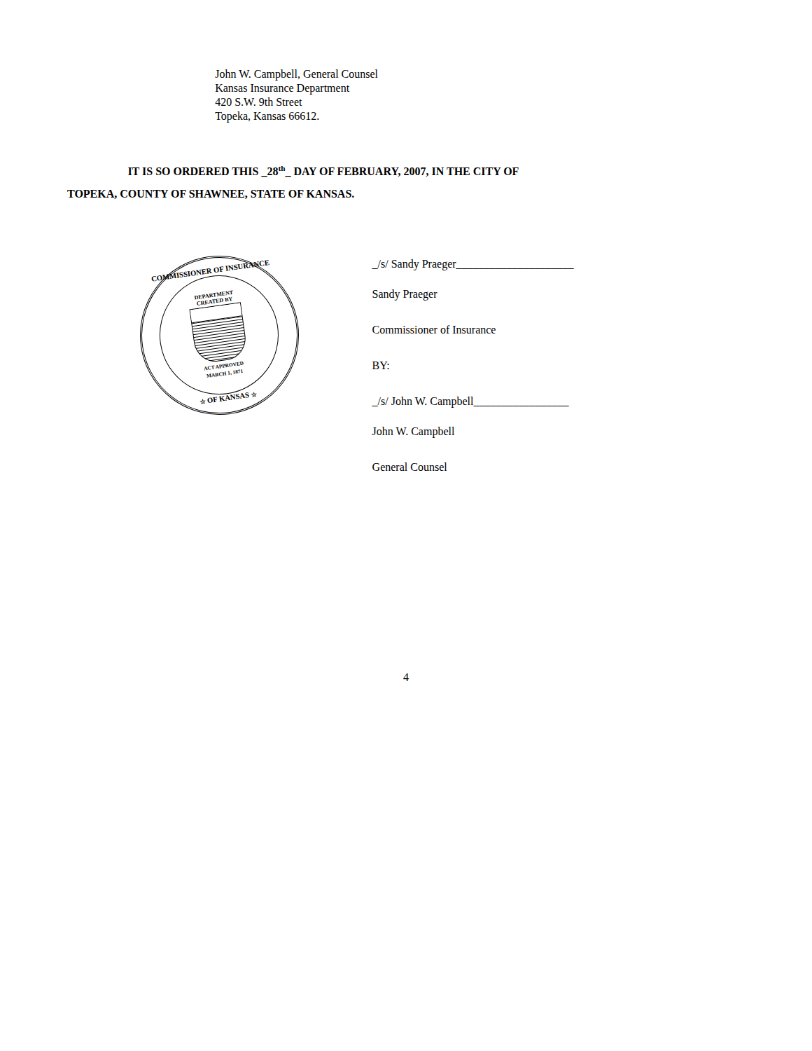John W. Campbell, General Counsel
Kansas Insurance Department
420 S.W. 9th Street
Topeka, Kansas 66612.
IT IS SO ORDERED THIS _28th_ DAY OF FEBRUARY, 2007, IN THE CITY OF
TOPEKA, COUNTY OF SHAWNEE, STATE OF KANSAS.
| COMMISSIONER OF INSURANCE DEPARTMENT CREATED BY ACT APPROVED MARCH 1, 1871 ☆ OF KANSAS ☆ | _/s/ Sandy Praeger_____________________ Sandy Praeger Commissioner of Insurance BY: _/s/ John W. Campbell_________________ John W. Campbell General Counsel |
4